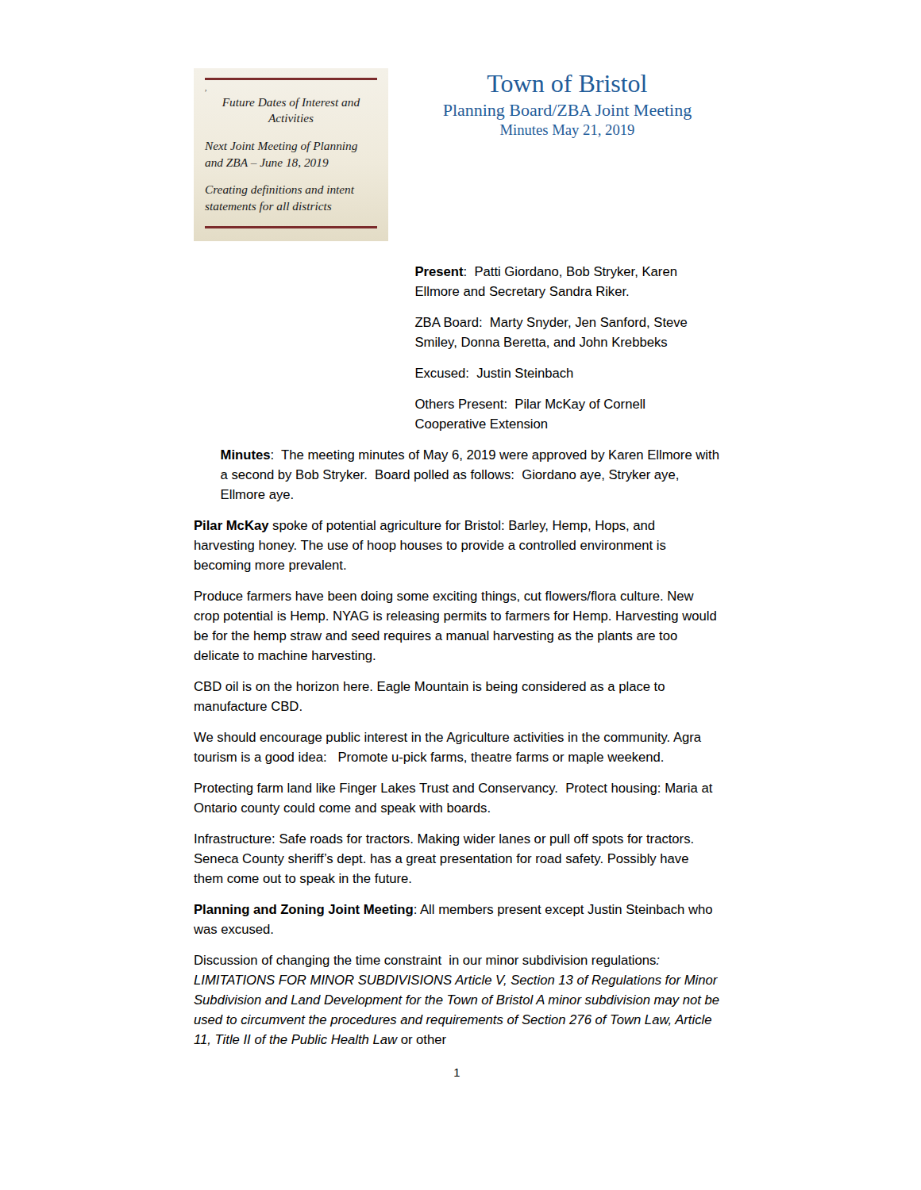,
Future Dates of Interest and Activities
Next Joint Meeting of Planning and ZBA – June 18, 2019
Creating definitions and intent statements for all districts
Town of Bristol
Planning Board/ZBA Joint Meeting
Minutes May 21, 2019
Present: Patti Giordano, Bob Stryker, Karen Ellmore and Secretary Sandra Riker.
ZBA Board: Marty Snyder, Jen Sanford, Steve Smiley, Donna Beretta, and John Krebbeks
Excused: Justin Steinbach
Others Present: Pilar McKay of Cornell Cooperative Extension
Minutes: The meeting minutes of May 6, 2019 were approved by Karen Ellmore with a second by Bob Stryker. Board polled as follows: Giordano aye, Stryker aye, Ellmore aye.
Pilar McKay spoke of potential agriculture for Bristol: Barley, Hemp, Hops, and harvesting honey. The use of hoop houses to provide a controlled environment is becoming more prevalent.
Produce farmers have been doing some exciting things, cut flowers/flora culture. New crop potential is Hemp. NYAG is releasing permits to farmers for Hemp. Harvesting would be for the hemp straw and seed requires a manual harvesting as the plants are too delicate to machine harvesting.
CBD oil is on the horizon here. Eagle Mountain is being considered as a place to manufacture CBD.
We should encourage public interest in the Agriculture activities in the community. Agra tourism is a good idea: Promote u-pick farms, theatre farms or maple weekend.
Protecting farm land like Finger Lakes Trust and Conservancy. Protect housing: Maria at Ontario county could come and speak with boards.
Infrastructure: Safe roads for tractors. Making wider lanes or pull off spots for tractors. Seneca County sheriff’s dept. has a great presentation for road safety. Possibly have them come out to speak in the future.
Planning and Zoning Joint Meeting: All members present except Justin Steinbach who was excused.
Discussion of changing the time constraint in our minor subdivision regulations: LIMITATIONS FOR MINOR SUBDIVISIONS Article V, Section 13 of Regulations for Minor Subdivision and Land Development for the Town of Bristol A minor subdivision may not be used to circumvent the procedures and requirements of Section 276 of Town Law, Article 11, Title II of the Public Health Law or other
1